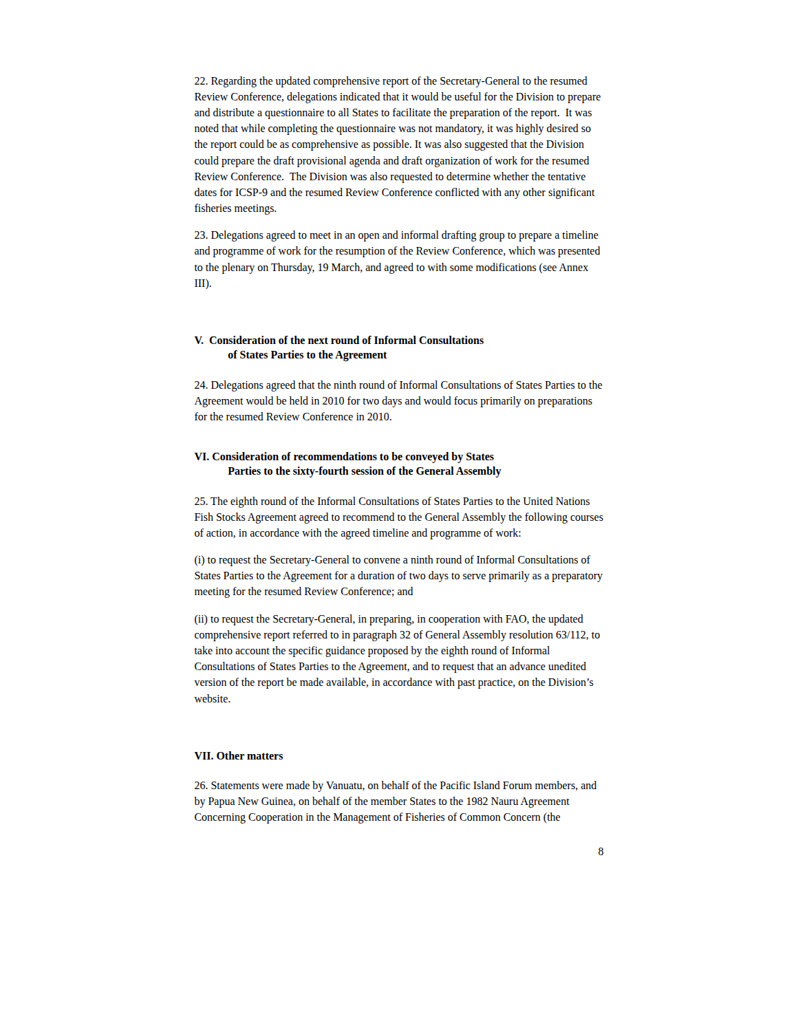22. Regarding the updated comprehensive report of the Secretary-General to the resumed Review Conference, delegations indicated that it would be useful for the Division to prepare and distribute a questionnaire to all States to facilitate the preparation of the report. It was noted that while completing the questionnaire was not mandatory, it was highly desired so the report could be as comprehensive as possible. It was also suggested that the Division could prepare the draft provisional agenda and draft organization of work for the resumed Review Conference. The Division was also requested to determine whether the tentative dates for ICSP-9 and the resumed Review Conference conflicted with any other significant fisheries meetings.
23. Delegations agreed to meet in an open and informal drafting group to prepare a timeline and programme of work for the resumption of the Review Conference, which was presented to the plenary on Thursday, 19 March, and agreed to with some modifications (see Annex III).
V. Consideration of the next round of Informal Consultations
of States Parties to the Agreement
24. Delegations agreed that the ninth round of Informal Consultations of States Parties to the Agreement would be held in 2010 for two days and would focus primarily on preparations for the resumed Review Conference in 2010.
VI. Consideration of recommendations to be conveyed by States
Parties to the sixty-fourth session of the General Assembly
25. The eighth round of the Informal Consultations of States Parties to the United Nations Fish Stocks Agreement agreed to recommend to the General Assembly the following courses of action, in accordance with the agreed timeline and programme of work:
(i) to request the Secretary-General to convene a ninth round of Informal Consultations of States Parties to the Agreement for a duration of two days to serve primarily as a preparatory meeting for the resumed Review Conference; and
(ii) to request the Secretary-General, in preparing, in cooperation with FAO, the updated comprehensive report referred to in paragraph 32 of General Assembly resolution 63/112, to take into account the specific guidance proposed by the eighth round of Informal Consultations of States Parties to the Agreement, and to request that an advance unedited version of the report be made available, in accordance with past practice, on the Division’s website.
VII. Other matters
26. Statements were made by Vanuatu, on behalf of the Pacific Island Forum members, and by Papua New Guinea, on behalf of the member States to the 1982 Nauru Agreement Concerning Cooperation in the Management of Fisheries of Common Concern (the
8